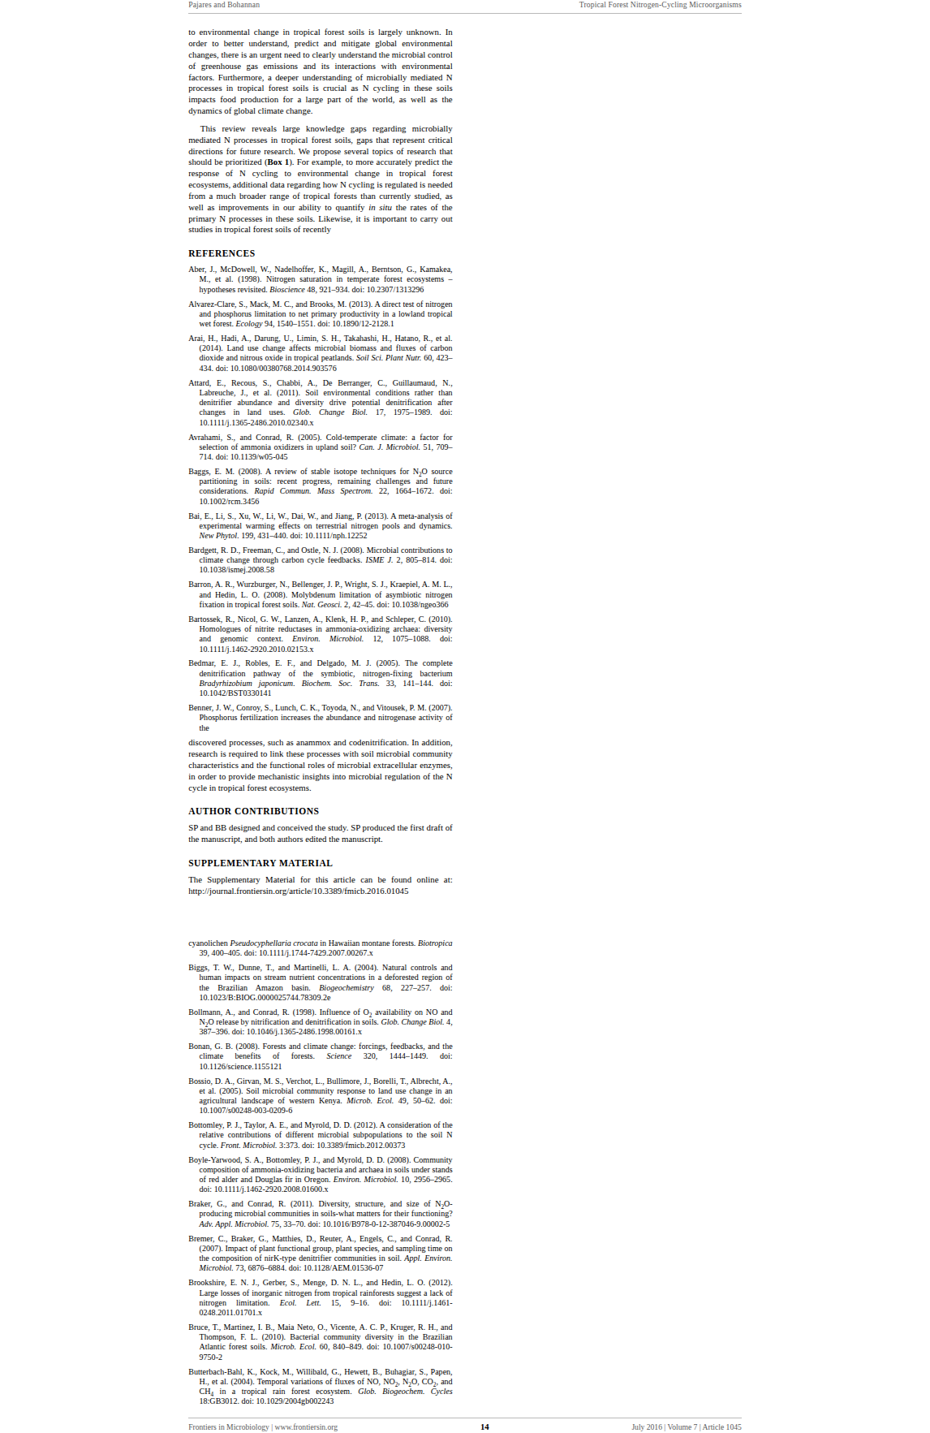Pajares and Bohannan Tropical Forest Nitrogen-Cycling Microorganisms
to environmental change in tropical forest soils is largely unknown. In order to better understand, predict and mitigate global environmental changes, there is an urgent need to clearly understand the microbial control of greenhouse gas emissions and its interactions with environmental factors. Furthermore, a deeper understanding of microbially mediated N processes in tropical forest soils is crucial as N cycling in these soils impacts food production for a large part of the world, as well as the dynamics of global climate change.
This review reveals large knowledge gaps regarding microbially mediated N processes in tropical forest soils, gaps that represent critical directions for future research. We propose several topics of research that should be prioritized (Box 1). For example, to more accurately predict the response of N cycling to environmental change in tropical forest ecosystems, additional data regarding how N cycling is regulated is needed from a much broader range of tropical forests than currently studied, as well as improvements in our ability to quantify in situ the rates of the primary N processes in these soils. Likewise, it is important to carry out studies in tropical forest soils of recently
References
Aber, J., McDowell, W., Nadelhoffer, K., Magill, A., Berntson, G., Kamakea, M., et al. (1998). Nitrogen saturation in temperate forest ecosystems – hypotheses revisited. Bioscience 48, 921–934. doi: 10.2307/1313296
Alvarez-Clare, S., Mack, M. C., and Brooks, M. (2013). A direct test of nitrogen and phosphorus limitation to net primary productivity in a lowland tropical wet forest. Ecology 94, 1540–1551. doi: 10.1890/12-2128.1
Arai, H., Hadi, A., Darung, U., Limin, S. H., Takahashi, H., Hatano, R., et al. (2014). Land use change affects microbial biomass and fluxes of carbon dioxide and nitrous oxide in tropical peatlands. Soil Sci. Plant Nutr. 60, 423–434. doi: 10.1080/00380768.2014.903576
Attard, E., Recous, S., Chabbi, A., De Berranger, C., Guillaumaud, N., Labreuche, J., et al. (2011). Soil environmental conditions rather than denitrifier abundance and diversity drive potential denitrification after changes in land uses. Glob. Change Biol. 17, 1975–1989. doi: 10.1111/j.1365-2486.2010.02340.x
Avrahami, S., and Conrad, R. (2005). Cold-temperate climate: a factor for selection of ammonia oxidizers in upland soil? Can. J. Microbiol. 51, 709–714. doi: 10.1139/w05-045
Baggs, E. M. (2008). A review of stable isotope techniques for N2O source partitioning in soils: recent progress, remaining challenges and future considerations. Rapid Commun. Mass Spectrom. 22, 1664–1672. doi: 10.1002/rcm.3456
Bai, E., Li, S., Xu, W., Li, W., Dai, W., and Jiang, P. (2013). A meta-analysis of experimental warming effects on terrestrial nitrogen pools and dynamics. New Phytol. 199, 431–440. doi: 10.1111/nph.12252
Bardgett, R. D., Freeman, C., and Ostle, N. J. (2008). Microbial contributions to climate change through carbon cycle feedbacks. ISME J. 2, 805–814. doi: 10.1038/ismej.2008.58
Barron, A. R., Wurzburger, N., Bellenger, J. P., Wright, S. J., Kraepiel, A. M. L., and Hedin, L. O. (2008). Molybdenum limitation of asymbiotic nitrogen fixation in tropical forest soils. Nat. Geosci. 2, 42–45. doi: 10.1038/ngeo366
Bartossek, R., Nicol, G. W., Lanzen, A., Klenk, H. P., and Schleper, C. (2010). Homologues of nitrite reductases in ammonia-oxidizing archaea: diversity and genomic context. Environ. Microbiol. 12, 1075–1088. doi: 10.1111/j.1462-2920.2010.02153.x
Bedmar, E. J., Robles, E. F., and Delgado, M. J. (2005). The complete denitrification pathway of the symbiotic, nitrogen-fixing bacterium Bradyrhizobium japonicum. Biochem. Soc. Trans. 33, 141–144. doi: 10.1042/BST0330141
Benner, J. W., Conroy, S., Lunch, C. K., Toyoda, N., and Vitousek, P. M. (2007). Phosphorus fertilization increases the abundance and nitrogenase activity of the
discovered processes, such as anammox and codenitrification. In addition, research is required to link these processes with soil microbial community characteristics and the functional roles of microbial extracellular enzymes, in order to provide mechanistic insights into microbial regulation of the N cycle in tropical forest ecosystems.
Author Contributions
SP and BB designed and conceived the study. SP produced the first draft of the manuscript, and both authors edited the manuscript.
Supplementary Material
The Supplementary Material for this article can be found online at: http://journal.frontiersin.org/article/10.3389/fmicb.2016.01045
cyanolichen Pseudocyphellaria crocata in Hawaiian montane forests. Biotropica 39, 400–405. doi: 10.1111/j.1744-7429.2007.00267.x
Biggs, T. W., Dunne, T., and Martinelli, L. A. (2004). Natural controls and human impacts on stream nutrient concentrations in a deforested region of the Brazilian Amazon basin. Biogeochemistry 68, 227–257. doi: 10.1023/B:BIOG.0000025744.78309.2e
Bollmann, A., and Conrad, R. (1998). Influence of O2 availability on NO and N2O release by nitrification and denitrification in soils. Glob. Change Biol. 4, 387–396. doi: 10.1046/j.1365-2486.1998.00161.x
Bonan, G. B. (2008). Forests and climate change: forcings, feedbacks, and the climate benefits of forests. Science 320, 1444–1449. doi: 10.1126/science.1155121
Bossio, D. A., Girvan, M. S., Verchot, L., Bullimore, J., Borelli, T., Albrecht, A., et al. (2005). Soil microbial community response to land use change in an agricultural landscape of western Kenya. Microb. Ecol. 49, 50–62. doi: 10.1007/s00248-003-0209-6
Bottomley, P. J., Taylor, A. E., and Myrold, D. D. (2012). A consideration of the relative contributions of different microbial subpopulations to the soil N cycle. Front. Microbiol. 3:373. doi: 10.3389/fmicb.2012.00373
Boyle-Yarwood, S. A., Bottomley, P. J., and Myrold, D. D. (2008). Community composition of ammonia-oxidizing bacteria and archaea in soils under stands of red alder and Douglas fir in Oregon. Environ. Microbiol. 10, 2956–2965. doi: 10.1111/j.1462-2920.2008.01600.x
Braker, G., and Conrad, R. (2011). Diversity, structure, and size of N2O-producing microbial communities in soils-what matters for their functioning? Adv. Appl. Microbiol. 75, 33–70. doi: 10.1016/B978-0-12-387046-9.00002-5
Bremer, C., Braker, G., Matthies, D., Reuter, A., Engels, C., and Conrad, R. (2007). Impact of plant functional group, plant species, and sampling time on the composition of nirK-type denitrifier communities in soil. Appl. Environ. Microbiol. 73, 6876–6884. doi: 10.1128/AEM.01536-07
Brookshire, E. N. J., Gerber, S., Menge, D. N. L., and Hedin, L. O. (2012). Large losses of inorganic nitrogen from tropical rainforests suggest a lack of nitrogen limitation. Ecol. Lett. 15, 9–16. doi: 10.1111/j.1461-0248.2011.01701.x
Bruce, T., Martinez, I. B., Maia Neto, O., Vicente, A. C. P., Kruger, R. H., and Thompson, F. L. (2010). Bacterial community diversity in the Brazilian Atlantic forest soils. Microb. Ecol. 60, 840–849. doi: 10.1007/s00248-010-9750-2
Butterbach-Bahl, K., Kock, M., Willibald, G., Hewett, B., Buhagiar, S., Papen, H., et al. (2004). Temporal variations of fluxes of NO, NO2, N2O, CO2, and CH4 in a tropical rain forest ecosystem. Glob. Biogeochem. Cycles 18:GB3012. doi: 10.1029/2004gb002243
Frontiers in Microbiology | www.frontiersin.org 14 July 2016 | Volume 7 | Article 1045